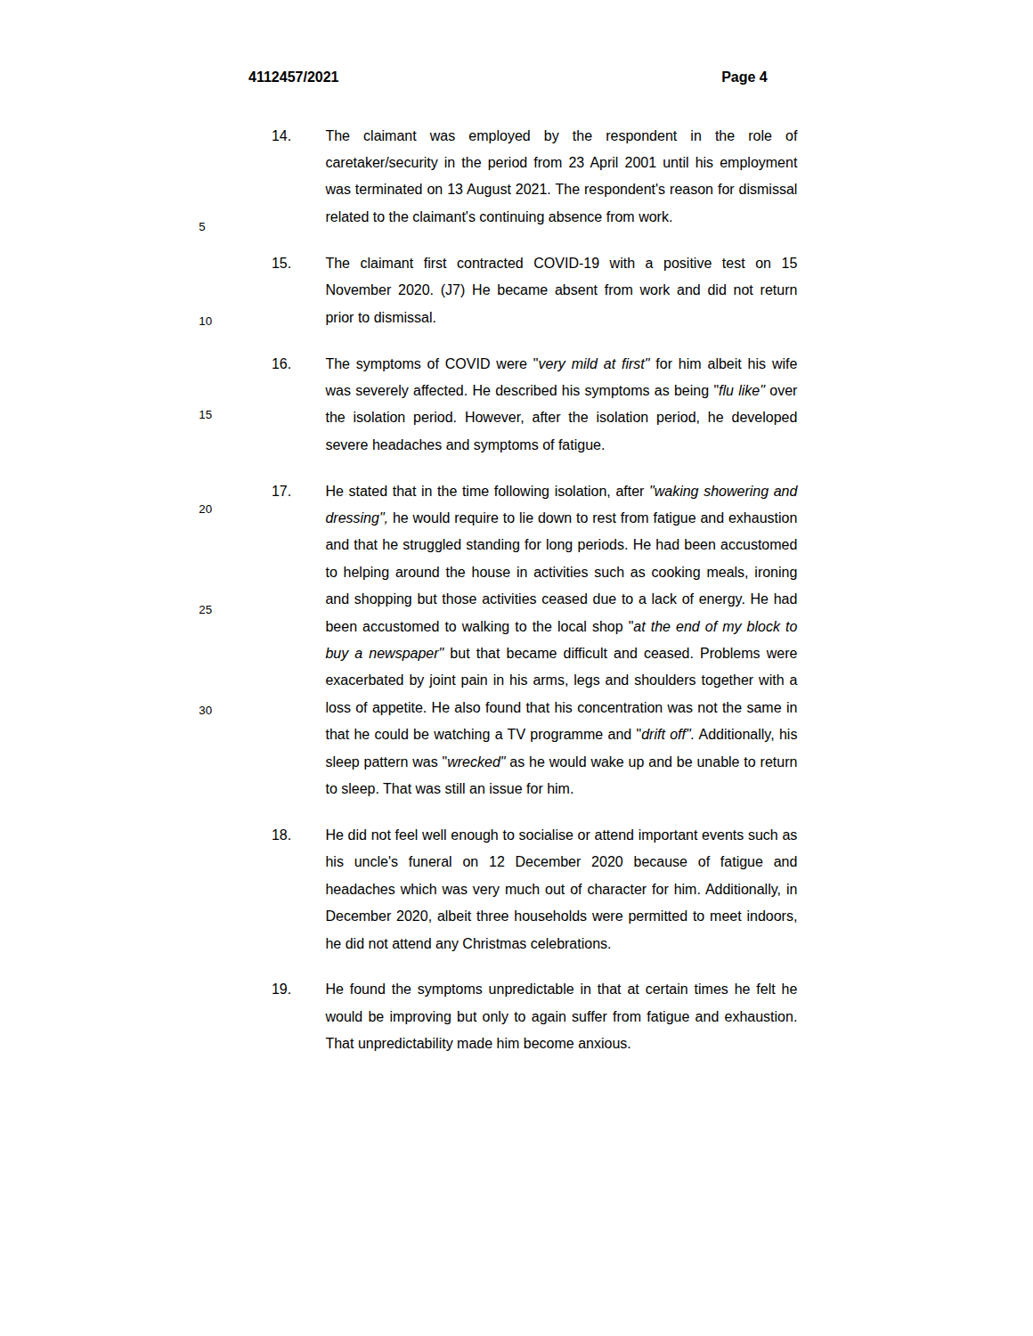4112457/2021 Page 4
5 10 15 20 25 30
14. The claimant was employed by the respondent in the role of caretaker/security in the period from 23 April 2001 until his employment was terminated on 13 August 2021. The respondent's reason for dismissal related to the claimant's continuing absence from work.
15. The claimant first contracted COVID-19 with a positive test on 15 November 2020. (J7) He became absent from work and did not return prior to dismissal.
16. The symptoms of COVID were "very mild at first" for him albeit his wife was severely affected. He described his symptoms as being "flu like" over the isolation period. However, after the isolation period, he developed severe headaches and symptoms of fatigue.
17. He stated that in the time following isolation, after "waking showering and dressing", he would require to lie down to rest from fatigue and exhaustion and that he struggled standing for long periods. He had been accustomed to helping around the house in activities such as cooking meals, ironing and shopping but those activities ceased due to a lack of energy. He had been accustomed to walking to the local shop "at the end of my block to buy a newspaper" but that became difficult and ceased. Problems were exacerbated by joint pain in his arms, legs and shoulders together with a loss of appetite. He also found that his concentration was not the same in that he could be watching a TV programme and "drift off". Additionally, his sleep pattern was "wrecked" as he would wake up and be unable to return to sleep. That was still an issue for him.
18. He did not feel well enough to socialise or attend important events such as his uncle's funeral on 12 December 2020 because of fatigue and headaches which was very much out of character for him. Additionally, in December 2020, albeit three households were permitted to meet indoors, he did not attend any Christmas celebrations.
19. He found the symptoms unpredictable in that at certain times he felt he would be improving but only to again suffer from fatigue and exhaustion. That unpredictability made him become anxious.